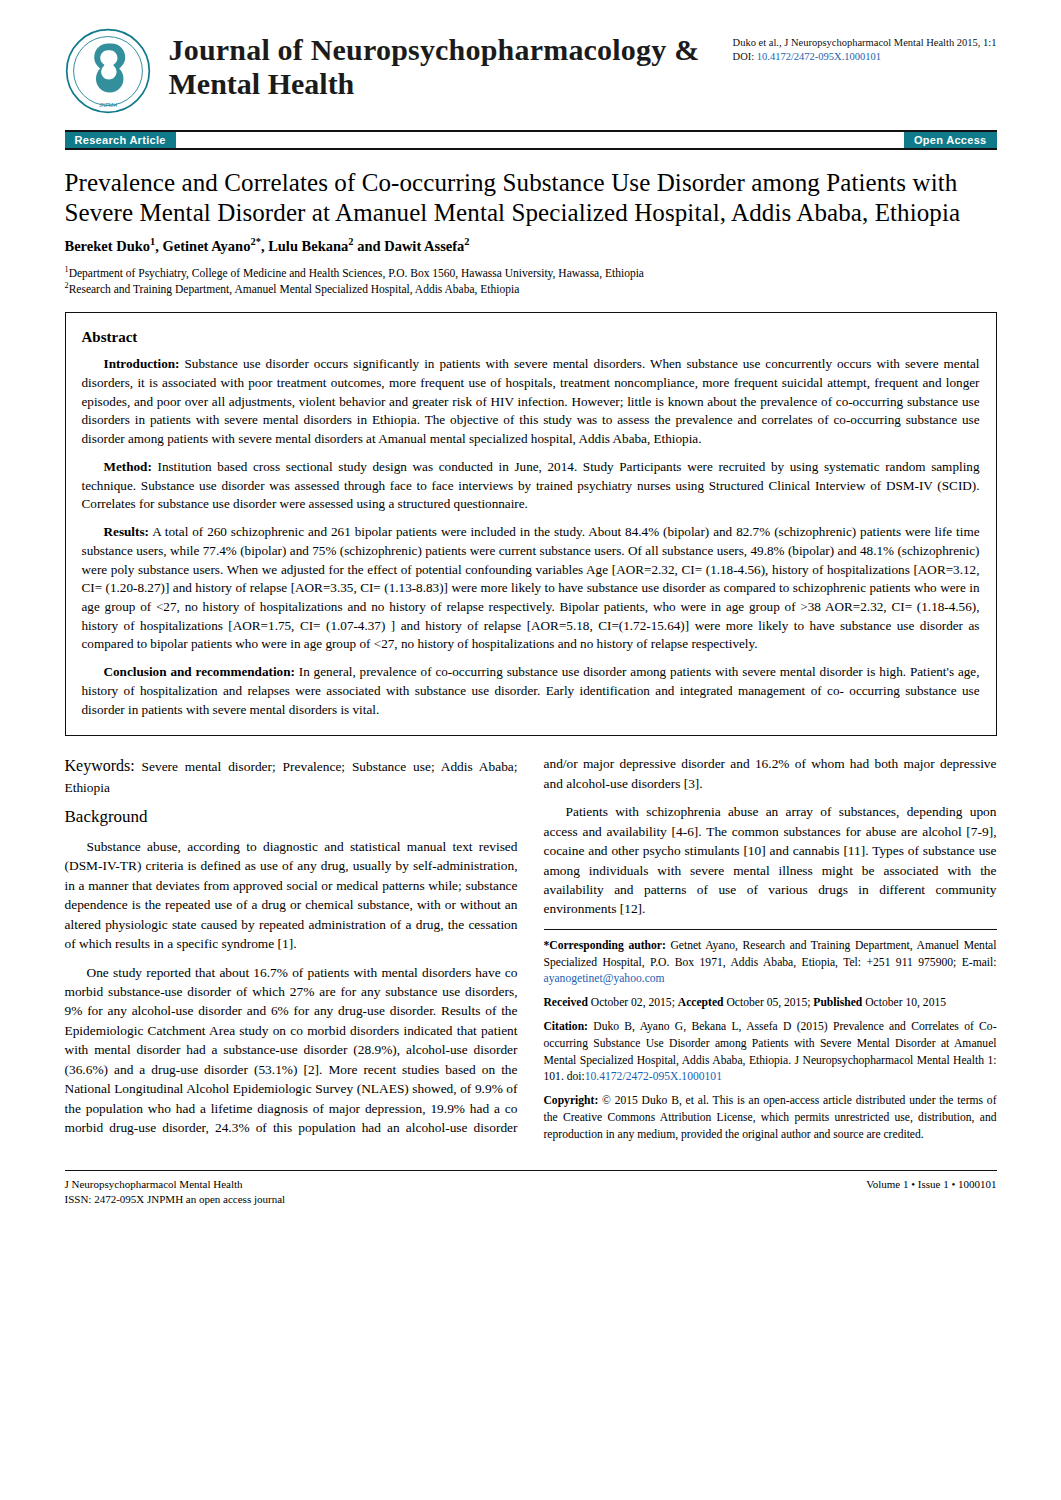JNPMH
Journal of Neuropsychopharmacology &
Mental Health
Duko et al., J Neuropsychopharmacol Mental Health 2015, 1:1
DOI: 10.4172/2472-095X.1000101
Research Article
Open Access
Prevalence and Correlates of Co-occurring Substance Use Disorder among Patients with Severe Mental Disorder at Amanuel Mental Specialized Hospital, Addis Ababa, Ethiopia
Bereket Duko1, Getinet Ayano2*, Lulu Bekana2 and Dawit Assefa2
1Department of Psychiatry, College of Medicine and Health Sciences, P.O. Box 1560, Hawassa University, Hawassa, Ethiopia
2Research and Training Department, Amanuel Mental Specialized Hospital, Addis Ababa, Ethiopia
Abstract
Introduction: Substance use disorder occurs significantly in patients with severe mental disorders. When substance use concurrently occurs with severe mental disorders, it is associated with poor treatment outcomes, more frequent use of hospitals, treatment noncompliance, more frequent suicidal attempt, frequent and longer episodes, and poor over all adjustments, violent behavior and greater risk of HIV infection. However; little is known about the prevalence of co-occurring substance use disorders in patients with severe mental disorders in Ethiopia. The objective of this study was to assess the prevalence and correlates of co-occurring substance use disorder among patients with severe mental disorders at Amanual mental specialized hospital, Addis Ababa, Ethiopia.
Method: Institution based cross sectional study design was conducted in June, 2014. Study Participants were recruited by using systematic random sampling technique. Substance use disorder was assessed through face to face interviews by trained psychiatry nurses using Structured Clinical Interview of DSM-IV (SCID). Correlates for substance use disorder were assessed using a structured questionnaire.
Results: A total of 260 schizophrenic and 261 bipolar patients were included in the study. About 84.4% (bipolar) and 82.7% (schizophrenic) patients were life time substance users, while 77.4% (bipolar) and 75% (schizophrenic) patients were current substance users. Of all substance users, 49.8% (bipolar) and 48.1% (schizophrenic) were poly substance users. When we adjusted for the effect of potential confounding variables Age [AOR=2.32, CI= (1.18-4.56), history of hospitalizations [AOR=3.12, CI= (1.20-8.27)] and history of relapse [AOR=3.35, CI= (1.13-8.83)] were more likely to have substance use disorder as compared to schizophrenic patients who were in age group of <27, no history of hospitalizations and no history of relapse respectively. Bipolar patients, who were in age group of >38 AOR=2.32, CI= (1.18-4.56), history of hospitalizations [AOR=1.75, CI= (1.07-4.37) ] and history of relapse [AOR=5.18, CI=(1.72-15.64)] were more likely to have substance use disorder as compared to bipolar patients who were in age group of <27, no history of hospitalizations and no history of relapse respectively.
Conclusion and recommendation: In general, prevalence of co-occurring substance use disorder among patients with severe mental disorder is high. Patient's age, history of hospitalization and relapses were associated with substance use disorder. Early identification and integrated management of co- occurring substance use disorder in patients with severe mental disorders is vital.
Keywords: Severe mental disorder; Prevalence; Substance use; Addis Ababa; Ethiopia
Background
Substance abuse, according to diagnostic and statistical manual text revised (DSM-IV-TR) criteria is defined as use of any drug, usually by self-administration, in a manner that deviates from approved social or medical patterns while; substance dependence is the repeated use of a drug or chemical substance, with or without an altered physiologic state caused by repeated administration of a drug, the cessation of which results in a specific syndrome [1].
One study reported that about 16.7% of patients with mental disorders have co morbid substance-use disorder of which 27% are for any substance use disorders, 9% for any alcohol-use disorder and 6% for any drug-use disorder. Results of the Epidemiologic Catchment Area study on co morbid disorders indicated that patient with mental disorder had a substance-use disorder (28.9%), alcohol-use disorder (36.6%) and a drug-use disorder (53.1%) [2]. More recent studies based on the National Longitudinal Alcohol Epidemiologic Survey (NLAES) showed, of 9.9% of the population who had a lifetime diagnosis of major depression, 19.9% had a co morbid drug-use disorder, 24.3% of this population had an alcohol-use disorder and/or major depressive disorder and 16.2% of whom had both major depressive and alcohol-use disorders [3].
Patients with schizophrenia abuse an array of substances, depending upon access and availability [4-6]. The common substances for abuse are alcohol [7-9], cocaine and other psycho stimulants [10] and cannabis [11]. Types of substance use among individuals with severe mental illness might be associated with the availability and patterns of use of various drugs in different community environments [12].
*Corresponding author: Getnet Ayano, Research and Training Department, Amanuel Mental Specialized Hospital, P.O. Box 1971, Addis Ababa, Etiopia, Tel: +251 911 975900; E-mail: ayanogetinet@yahoo.com
Received October 02, 2015; Accepted October 05, 2015; Published October 10, 2015
Citation: Duko B, Ayano G, Bekana L, Assefa D (2015) Prevalence and Correlates of Co-occurring Substance Use Disorder among Patients with Severe Mental Disorder at Amanuel Mental Specialized Hospital, Addis Ababa, Ethiopia. J Neuropsychopharmacol Mental Health 1: 101. doi:10.4172/2472-095X.1000101
Copyright: © 2015 Duko B, et al. This is an open-access article distributed under the terms of the Creative Commons Attribution License, which permits unrestricted use, distribution, and reproduction in any medium, provided the original author and source are credited.
J Neuropsychopharmacol Mental Health
ISSN: 2472-095X JNPMH an open access journal
Volume 1 • Issue 1 • 1000101